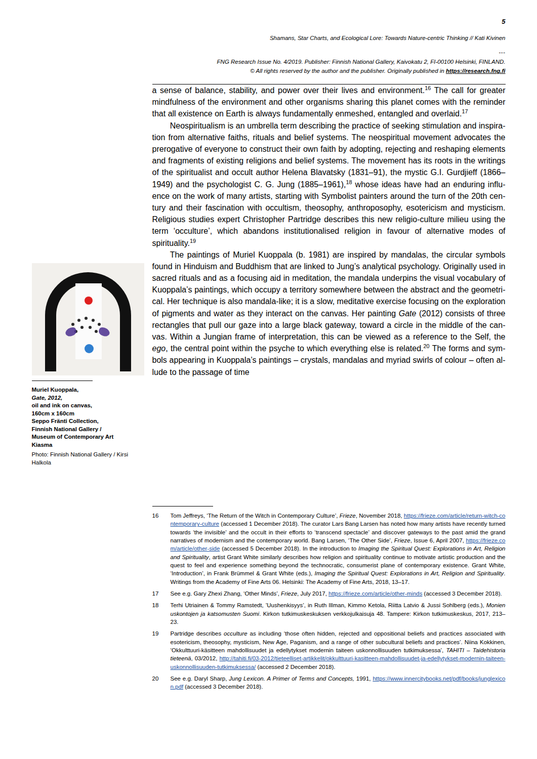5
Shamans, Star Charts, and Ecological Lore: Towards Nature-centric Thinking // Kati Kivinen
---
FNG Research Issue No. 4/2019. Publisher: Finnish National Gallery, Kaivokatu 2, FI-00100 Helsinki, FINLAND.
© All rights reserved by the author and the publisher. Originally published in https://research.fng.fi
a sense of balance, stability, and power over their lives and environment.16 The call for greater mindfulness of the environment and other organisms sharing this planet comes with the reminder that all existence on Earth is always fundamentally enmeshed, entangled and overlaid.17
Neospiritualism is an umbrella term describing the practice of seeking stimulation and inspiration from alternative faiths, rituals and belief systems. The neospiritual movement advocates the prerogative of everyone to construct their own faith by adopting, rejecting and reshaping elements and fragments of existing religions and belief systems. The movement has its roots in the writings of the spiritualist and occult author Helena Blavatsky (1831–91), the mystic G.I. Gurdjieff (1866–1949) and the psychologist C. G. Jung (1885–1961),18 whose ideas have had an enduring influence on the work of many artists, starting with Symbolist painters around the turn of the 20th century and their fascination with occultism, theosophy, anthroposophy, esotericism and mysticism. Religious studies expert Christopher Partridge describes this new religio-culture milieu using the term ‘occulture’, which abandons institutionalised religion in favour of alternative modes of spirituality.19
The paintings of Muriel Kuoppala (b. 1981) are inspired by mandalas, the circular symbols found in Hinduism and Buddhism that are linked to Jung’s analytical psychology. Originally used in sacred rituals and as a focusing aid in meditation, the mandala underpins the visual vocabulary of Kuoppala’s paintings, which occupy a territory somewhere between the abstract and the geometrical. Her technique is also mandala-like; it is a slow, meditative exercise focusing on the exploration of pigments and water as they interact on the canvas. Her painting Gate (2012) consists of three rectangles that pull our gaze into a large black gateway, toward a circle in the middle of the canvas. Within a Jungian frame of interpretation, this can be viewed as a reference to the Self, the ego, the central point within the psyche to which everything else is related.20 The forms and symbols appearing in Kuoppala’s paintings – crystals, mandalas and myriad swirls of colour – often allude to the passage of time
Muriel Kuoppala,
Gate, 2012,
oil and ink on canvas,
160cm x 160cm
Seppo Fränti Collection,
Finnish National Gallery /
Museum of Contemporary Art
Kiasma
Photo: Finnish National Gallery / Kirsi Halkola
16 Tom Jeffreys, ‘The Return of the Witch in Contemporary Culture’, Frieze, November 2018, https://frieze.com/article/return-witch-contemporary-culture (accessed 1 December 2018). The curator Lars Bang Larsen has noted how many artists have recently turned towards ‘the invisible’ and the occult in their efforts to ‘transcend spectacle’ and discover gateways to the past amid the grand narratives of modernism and the contemporary world. Bang Larsen, ‘The Other Side’, Frieze, Issue 6, April 2007, https://frieze.com/article/other-side (accessed 5 December 2018). In the introduction to Imaging the Spiritual Quest: Explorations in Art, Religion and Spirituality, artist Grant White similarly describes how religion and spirituality continue to motivate artistic production and the quest to feel and experience something beyond the technocratic, consumerist plane of contemporary existence. Grant White, ‘Introduction’, in Frank Brümmel & Grant White (eds.), Imaging the Spiritual Quest: Explorations in Art, Religion and Spirituality. Writings from the Academy of Fine Arts 06. Helsinki: The Academy of Fine Arts, 2018, 13–17.
17 See e.g. Gary Zhexi Zhang, ‘Other Minds’, Frieze, July 2017, https://frieze.com/article/other-minds (accessed 3 December 2018).
18 Terhi Utriainen & Tommy Ramstedt, ’Uushenkisyys’, in Ruth Illman, Kimmo Ketola, Riitta Latvio & Jussi Sohlberg (eds.), Monien uskontojen ja katsomusten Suomi. Kirkon tutkimuskeskuksen verkkojulkaisuja 48. Tampere: Kirkon tutkimuskeskus, 2017, 213–23.
19 Partridge describes occulture as including ‘those often hidden, rejected and oppositional beliefs and practices associated with esotericism, theosophy, mysticism, New Age, Paganism, and a range of other subcultural beliefs and practices’. Niina Kokkinen, ‘Okkulttuuri-käsitteen mahdollisuudet ja edellytykset modernin taiteen uskonnollisuuden tutkimuksessa’, TAHITI – Taidehistoria tieteenä, 03/2012, http://tahiti.fi/03-2012/tieteelliset-artikkelit/okkulttuuri-kasitteen-mahdollisuudet-ja-edellytykset-modernin-taiteen-uskonnollisuuden-tutkimuksessa/ (accessed 2 December 2018).
20 See e.g. Daryl Sharp, Jung Lexicon. A Primer of Terms and Concepts, 1991, https://www.innercitybooks.net/pdf/books/junglexicon.pdf (accessed 3 December 2018).